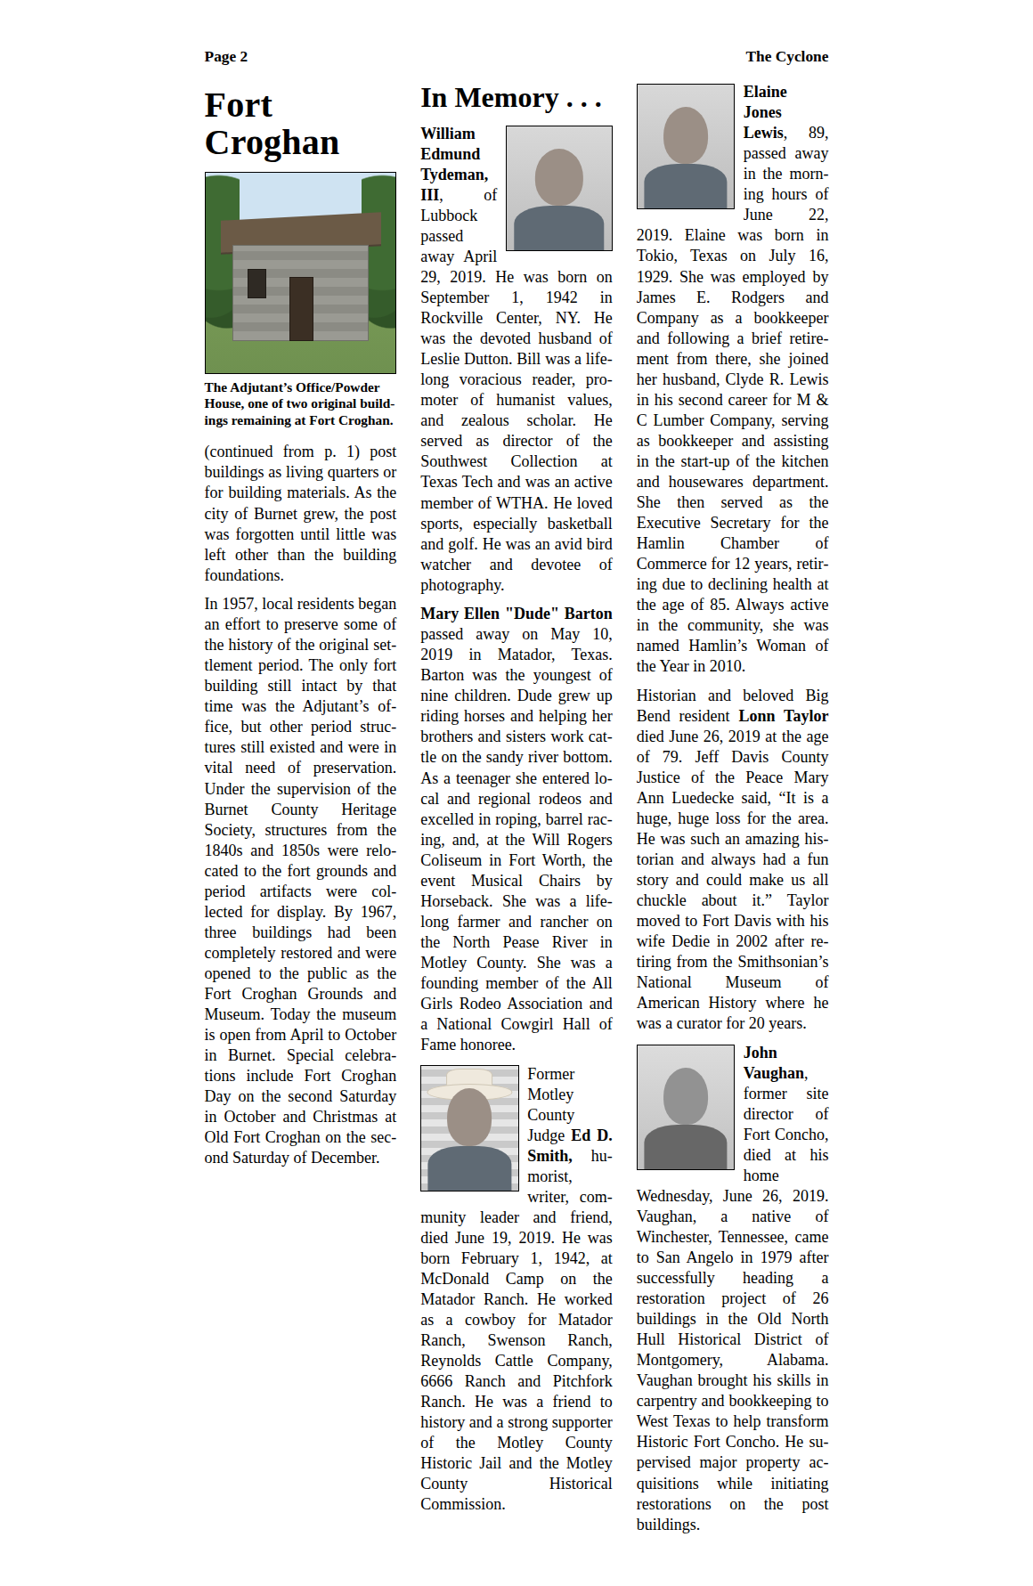Page 2
The Cyclone
Fort Croghan
The Adjutant’s Office/Powder House, one of two original buildings remaining at Fort Croghan.
(continued from p. 1) post buildings as living quarters or for building materials. As the city of Burnet grew, the post was forgotten until little was left other than the building foundations.
In 1957, local residents began an effort to preserve some of the history of the original settlement period. The only fort building still intact by that time was the Adjutant’s office, but other period structures still existed and were in vital need of preservation. Under the supervision of the Burnet County Heritage Society, structures from the 1840s and 1850s were relocated to the fort grounds and period artifacts were collected for display. By 1967, three buildings had been completely restored and were opened to the public as the Fort Croghan Grounds and Museum. Today the museum is open from April to October in Burnet. Special celebrations include Fort Croghan Day on the second Saturday in October and Christmas at Old Fort Croghan on the second Saturday of December.
In Memory . . .
William Edmund Tydeman, III, of Lubbock passed away April 29, 2019. He was born on September 1, 1942 in Rockville Center, NY. He was the devoted husband of Leslie Dutton. Bill was a life-long voracious reader, promoter of humanist values, and zealous scholar. He served as director of the Southwest Collection at Texas Tech and was an active member of WTHA. He loved sports, especially basketball and golf. He was an avid bird watcher and devotee of photography.
Mary Ellen "Dude" Barton passed away on May 10, 2019 in Matador, Texas. Barton was the youngest of nine children. Dude grew up riding horses and helping her brothers and sisters work cattle on the sandy river bottom. As a teenager she entered local and regional rodeos and excelled in roping, barrel racing, and, at the Will Rogers Coliseum in Fort Worth, the event Musical Chairs by Horseback. She was a life-long farmer and rancher on the North Pease River in Motley County. She was a founding member of the All Girls Rodeo Association and a National Cowgirl Hall of Fame honoree.
Former Motley County Judge Ed D. Smith, humorist, writer, community leader and friend, died June 19, 2019. He was born February 1, 1942, at McDonald Camp on the Matador Ranch. He worked as a cowboy for Matador Ranch, Swenson Ranch, Reynolds Cattle Company, 6666 Ranch and Pitchfork Ranch. He was a friend to history and a strong supporter of the Motley County Historic Jail and the Motley County Historical Commission.
Elaine Jones Lewis, 89, passed away in the morning hours of June 22, 2019. Elaine was born in Tokio, Texas on July 16, 1929. She was employed by James E. Rodgers and Company as a bookkeeper and following a brief retirement from there, she joined her husband, Clyde R. Lewis in his second career for M & C Lumber Company, serving as bookkeeper and assisting in the start-up of the kitchen and housewares department. She then served as the Executive Secretary for the Hamlin Chamber of Commerce for 12 years, retiring due to declining health at the age of 85. Always active in the community, she was named Hamlin’s Woman of the Year in 2010.
Historian and beloved Big Bend resident Lonn Taylor died June 26, 2019 at the age of 79. Jeff Davis County Justice of the Peace Mary Ann Luedecke said, “It is a huge, huge loss for the area. He was such an amazing historian and always had a fun story and could make us all chuckle about it.” Taylor moved to Fort Davis with his wife Dedie in 2002 after retiring from the Smithsonian’s National Museum of American History where he was a curator for 20 years.
John Vaughan, former site director of Fort Concho, died at his home Wednesday, June 26, 2019. Vaughan, a native of Winchester, Tennessee, came to San Angelo in 1979 after successfully heading a restoration project of 26 buildings in the Old North Hull Historical District of Montgomery, Alabama. Vaughan brought his skills in carpentry and bookkeeping to West Texas to help transform Historic Fort Concho. He supervised major property acquisitions while initiating restorations on the post buildings.